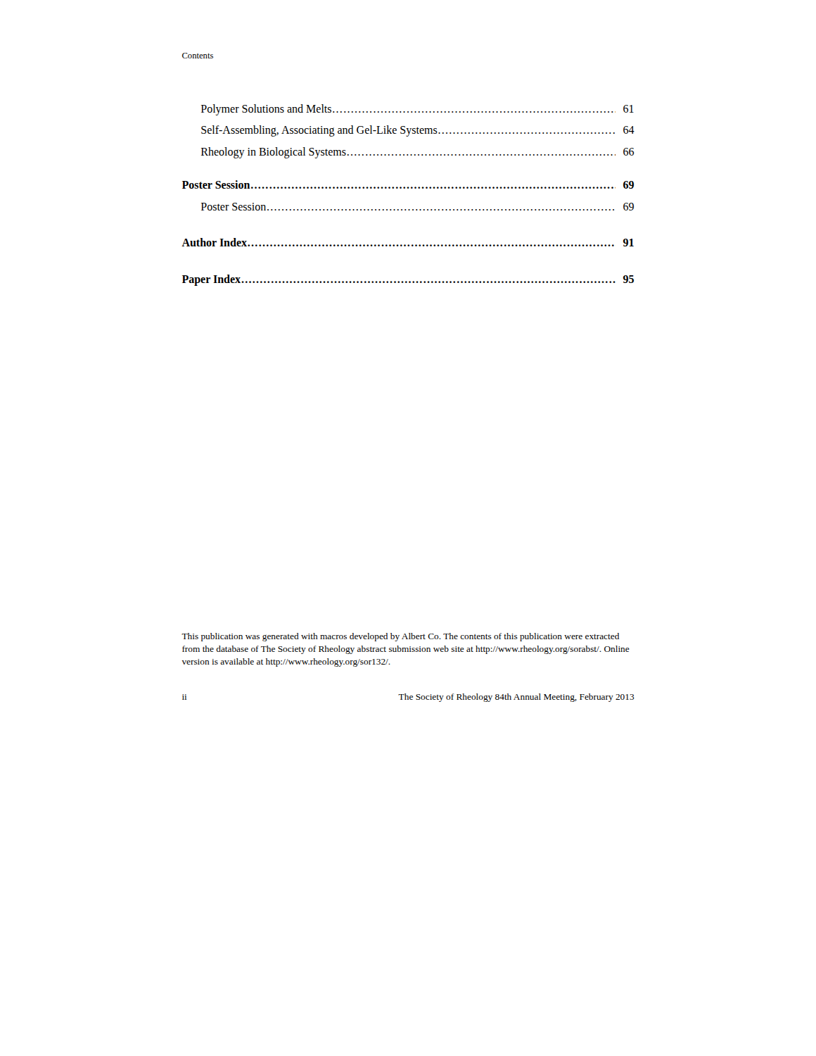Contents
Polymer Solutions and Melts .................................................................................................................................................. 61
Self-Assembling, Associating and Gel-Like Systems ............................................................................................. 64
Rheology in Biological Systems ......................................................................................................................... 66
Poster Session ................................................................................................................................................. 69
Poster Session ............................................................................................................................................. 69
Author Index .................................................................................................................................................... 91
Paper Index ...................................................................................................................................................... 95
This publication was generated with macros developed by Albert Co. The contents of this publication were extracted from the database of The Society of Rheology abstract submission web site at http://www.rheology.org/sorabst/. Online version is available at http://www.rheology.org/sor132/.
ii The Society of Rheology 84th Annual Meeting, February 2013